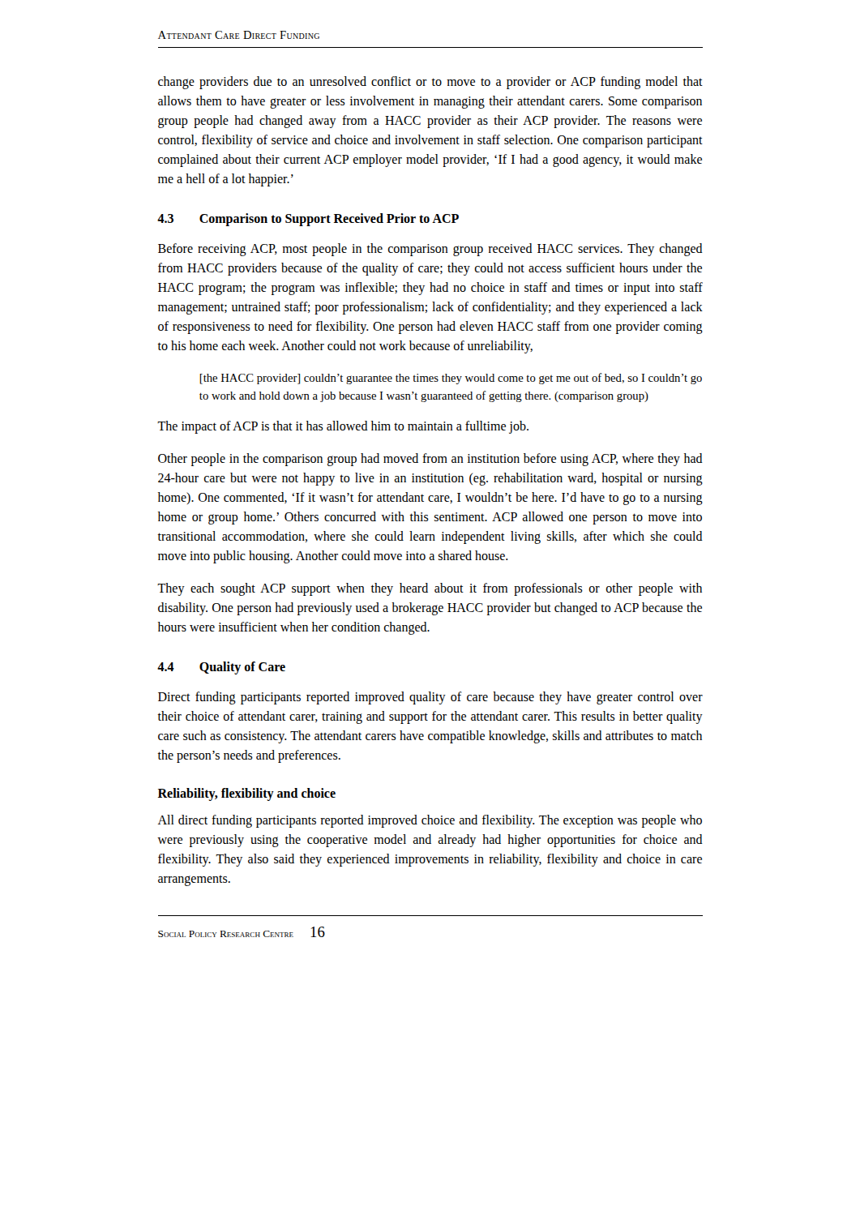Attendant Care Direct Funding
change providers due to an unresolved conflict or to move to a provider or ACP funding model that allows them to have greater or less involvement in managing their attendant carers. Some comparison group people had changed away from a HACC provider as their ACP provider. The reasons were control, flexibility of service and choice and involvement in staff selection. One comparison participant complained about their current ACP employer model provider, ‘If I had a good agency, it would make me a hell of a lot happier.’
4.3 Comparison to Support Received Prior to ACP
Before receiving ACP, most people in the comparison group received HACC services. They changed from HACC providers because of the quality of care; they could not access sufficient hours under the HACC program; the program was inflexible; they had no choice in staff and times or input into staff management; untrained staff; poor professionalism; lack of confidentiality; and they experienced a lack of responsiveness to need for flexibility. One person had eleven HACC staff from one provider coming to his home each week. Another could not work because of unreliability,
[the HACC provider] couldn’t guarantee the times they would come to get me out of bed, so I couldn’t go to work and hold down a job because I wasn’t guaranteed of getting there. (comparison group)
The impact of ACP is that it has allowed him to maintain a fulltime job.
Other people in the comparison group had moved from an institution before using ACP, where they had 24-hour care but were not happy to live in an institution (eg. rehabilitation ward, hospital or nursing home). One commented, ‘If it wasn’t for attendant care, I wouldn’t be here. I’d have to go to a nursing home or group home.’ Others concurred with this sentiment. ACP allowed one person to move into transitional accommodation, where she could learn independent living skills, after which she could move into public housing. Another could move into a shared house.
They each sought ACP support when they heard about it from professionals or other people with disability. One person had previously used a brokerage HACC provider but changed to ACP because the hours were insufficient when her condition changed.
4.4 Quality of Care
Direct funding participants reported improved quality of care because they have greater control over their choice of attendant carer, training and support for the attendant carer. This results in better quality care such as consistency. The attendant carers have compatible knowledge, skills and attributes to match the person’s needs and preferences.
Reliability, flexibility and choice
All direct funding participants reported improved choice and flexibility. The exception was people who were previously using the cooperative model and already had higher opportunities for choice and flexibility. They also said they experienced improvements in reliability, flexibility and choice in care arrangements.
Social Policy Research Centre 16